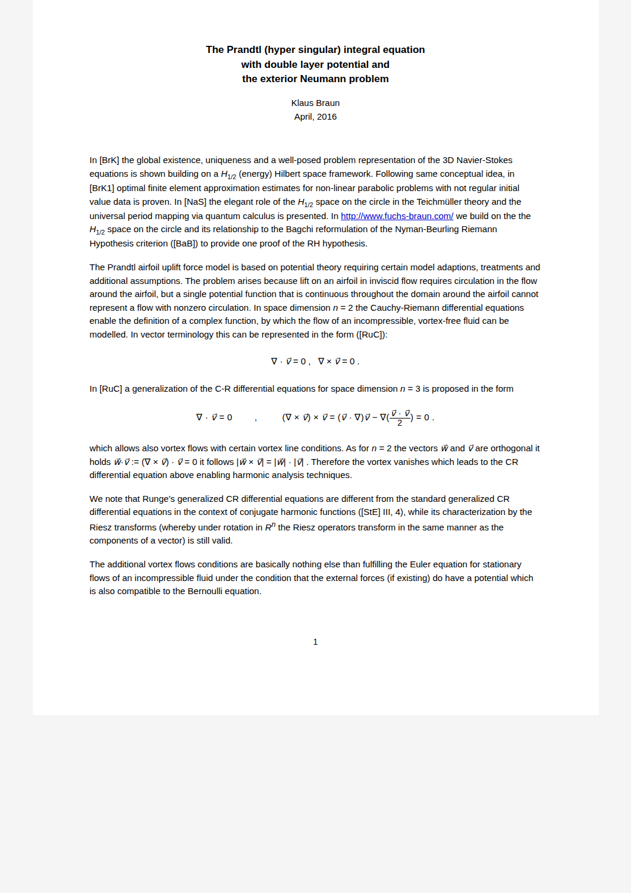The Prandtl (hyper singular) integral equation
with double layer potential and
the exterior Neumann problem
Klaus Braun
April, 2016
In [BrK] the global existence, uniqueness and a well-posed problem representation of the 3D Navier-Stokes equations is shown building on a H1/2 (energy) Hilbert space framework. Following same conceptual idea, in [BrK1] optimal finite element approximation estimates for non-linear parabolic problems with not regular initial value data is proven. In [NaS] the elegant role of the H1/2 space on the circle in the Teichmüller theory and the universal period mapping via quantum calculus is presented. In http://www.fuchs-braun.com/ we build on the the H1/2 space on the circle and its relationship to the Bagchi reformulation of the Nyman-Beurling Riemann Hypothesis criterion ([BaB]) to provide one proof of the RH hypothesis.
The Prandtl airfoil uplift force model is based on potential theory requiring certain model adaptions, treatments and additional assumptions. The problem arises because lift on an airfoil in inviscid flow requires circulation in the flow around the airfoil, but a single potential function that is continuous throughout the domain around the airfoil cannot represent a flow with nonzero circulation. In space dimension n = 2 the Cauchy-Riemann differential equations enable the definition of a complex function, by which the flow of an incompressible, vortex-free fluid can be modelled. In vector terminology this can be represented in the form ([RuC]):
∇ · v⃗ = 0 , ∇ × v⃗ = 0 .
In [RuC] a generalization of the C-R differential equations for space dimension n = 3 is proposed in the form
∇ · v⃗ = 0 , (∇ × v⃗) × v⃗ = (v⃗ · ∇)v⃗ − ∇(v⃗ · v⃗2) = 0 .
which allows also vortex flows with certain vortex line conditions. As for n = 2 the vectors w⃗ and v⃗ are orthogonal it holds w⃗·v⃗ := (∇ × v⃗) · v⃗ = 0 it follows |w⃗ × v⃗| = |w⃗| · |v⃗| . Therefore the vortex vanishes which leads to the CR differential equation above enabling harmonic analysis techniques.
We note that Runge's generalized CR differential equations are different from the standard generalized CR differential equations in the context of conjugate harmonic functions ([StE] III, 4), while its characterization by the Riesz transforms (whereby under rotation in Rn the Riesz operators transform in the same manner as the components of a vector) is still valid.
The additional vortex flows conditions are basically nothing else than fulfilling the Euler equation for stationary flows of an incompressible fluid under the condition that the external forces (if existing) do have a potential which is also compatible to the Bernoulli equation.
1